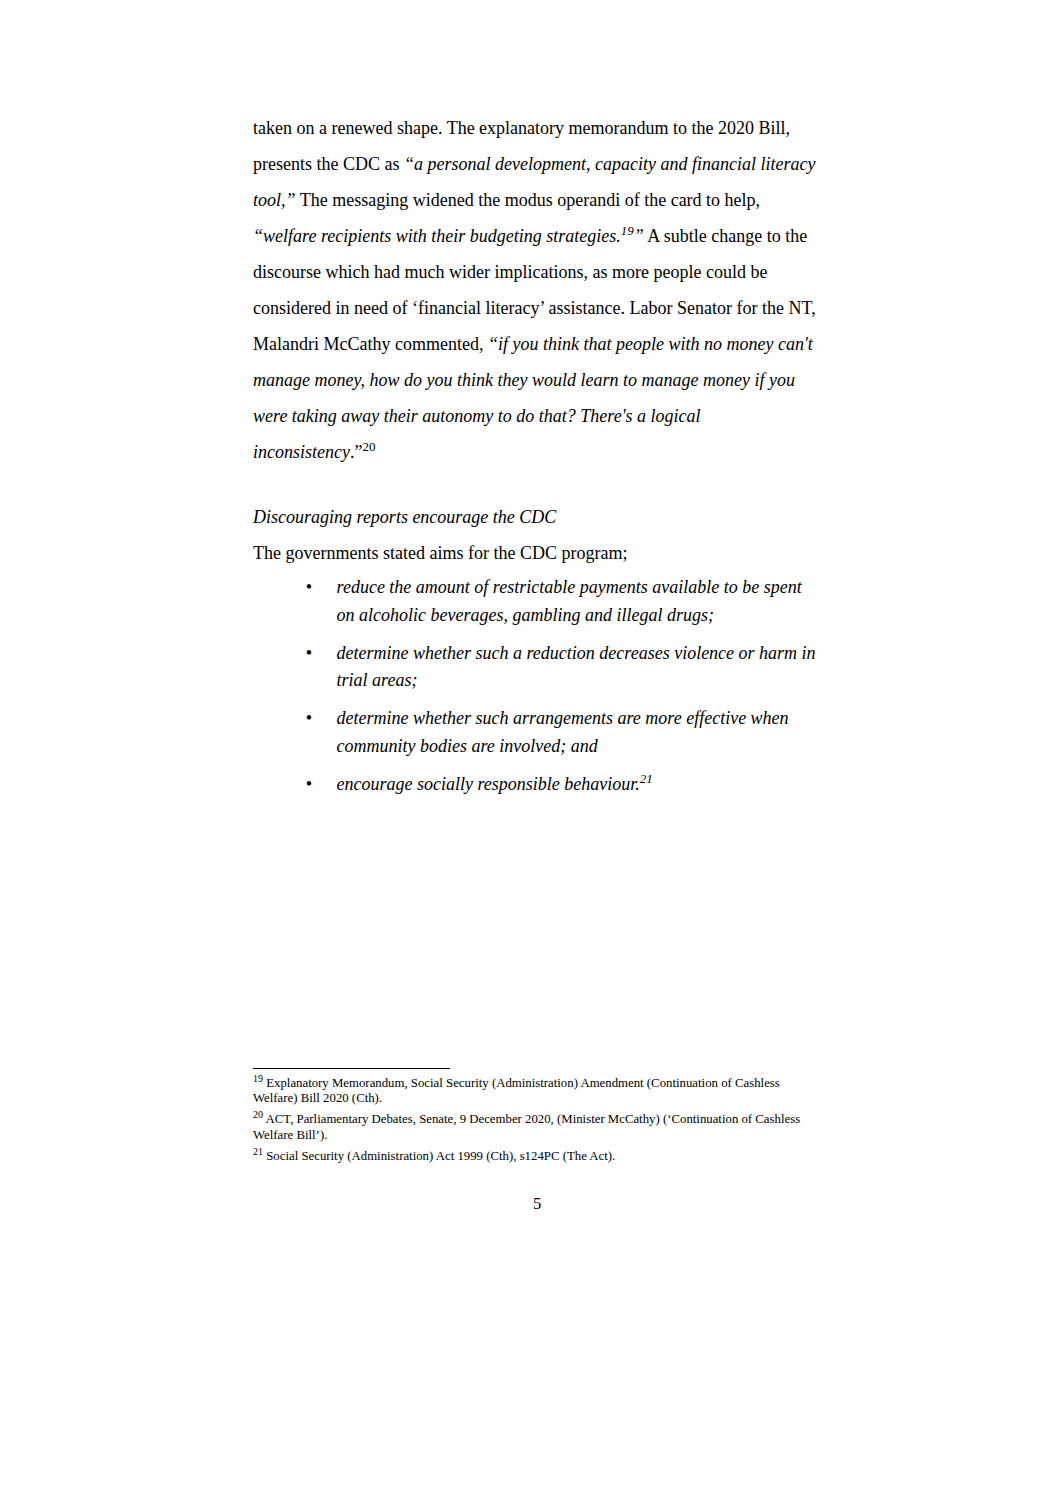taken on a renewed shape. The explanatory memorandum to the 2020 Bill, presents the CDC as “a personal development, capacity and financial literacy tool,” The messaging widened the modus operandi of the card to help, “welfare recipients with their budgeting strategies.19” A subtle change to the discourse which had much wider implications, as more people could be considered in need of ‘financial literacy’ assistance. Labor Senator for the NT, Malandri McCathy commented, “if you think that people with no money can't manage money, how do you think they would learn to manage money if you were taking away their autonomy to do that? There's a logical inconsistency.”20
Discouraging reports encourage the CDC
The governments stated aims for the CDC program;
reduce the amount of restrictable payments available to be spent on alcoholic beverages, gambling and illegal drugs;
determine whether such a reduction decreases violence or harm in trial areas;
determine whether such arrangements are more effective when community bodies are involved; and
encourage socially responsible behaviour.21
19 Explanatory Memorandum, Social Security (Administration) Amendment (Continuation of Cashless Welfare) Bill 2020 (Cth).
20 ACT, Parliamentary Debates, Senate, 9 December 2020, (Minister McCathy) (‘Continuation of Cashless Welfare Bill’).
21 Social Security (Administration) Act 1999 (Cth), s124PC (The Act).
5